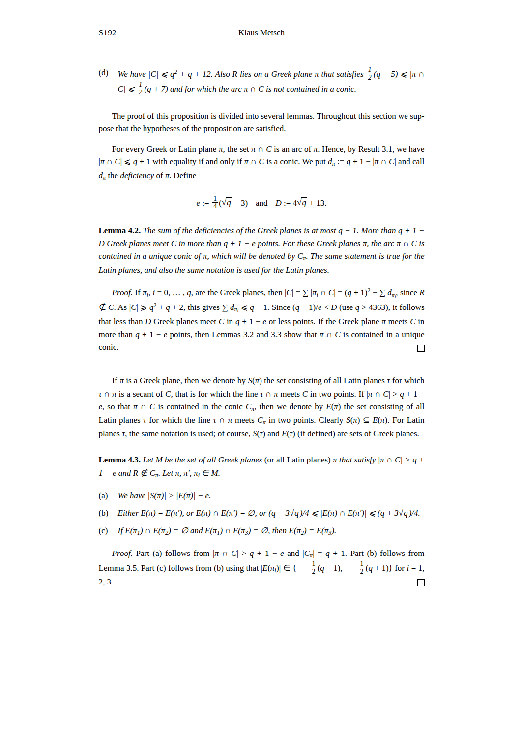S192 Klaus Metsch
(d) We have |C| ⩽ q 2 + q + 12. Also R lies on a Greek plane π that satisfies 12(q − 5) ⩽ |π ∩ C| ⩽ 12(q + 7) and for which the arc π ∩ C is not contained in a conic.
The proof of this proposition is divided into several lemmas. Throughout this section we suppose that the hypotheses of the proposition are satisfied.
For every Greek or Latin plane π, the set π ∩ C is an arc of π. Hence, by Result 3.1, we have |π ∩ C| ⩽ q + 1 with equality if and only if π ∩ C is a conic. We put dπ := q + 1 − |π ∩ C| and call dπ the deficiency of π. Define
e := 14(√q − 3) and D := 4√q + 13.
Lemma 4.2. The sum of the deficiencies of the Greek planes is at most q − 1. More than q + 1 − D Greek planes meet C in more than q + 1 − e points. For these Greek planes π, the arc π ∩ C is contained in a unique conic of π, which will be denoted by Cπ. The same statement is true for the Latin planes, and also the same notation is used for the Latin planes.
Proof. If πi, i = 0, … , q, are the Greek planes, then |C| = ∑ |πi ∩ C| = (q + 1)2 − ∑ dπi, since R ∉ C. As |C| ⩾ q 2 + q + 2, this gives ∑ dπi ⩽ q − 1. Since (q − 1)/e < D (use q > 4363), it follows that less than D Greek planes meet C in q + 1 − e or less points. If the Greek plane π meets C in more than q + 1 − e points, then Lemmas 3.2 and 3.3 show that π ∩ C is contained in a unique conic.
If π is a Greek plane, then we denote by S(π) the set consisting of all Latin planes τ for which τ ∩ π is a secant of C, that is for which the line τ ∩ π meets C in two points. If |π ∩ C| > q + 1 − e, so that π ∩ C is contained in the conic Cπ, then we denote by E(π) the set consisting of all Latin planes τ for which the line τ ∩ π meets Cπ in two points. Clearly S(π) ⊆ E(π). For Latin planes τ, the same notation is used; of course, S(τ) and E(τ) (if defined) are sets of Greek planes.
Lemma 4.3. Let M be the set of all Greek planes (or all Latin planes) π that satisfy |π ∩ C| > q + 1 − e and R ∉ Cπ. Let π, π′, πi ∈ M.
(a) We have |S(π)| > |E(π)| − e.
(b) Either E(π) = E(π′), or E(π) ∩ E(π′) = ∅, or (q − 3√q)/4 ⩽ |E(π) ∩ E(π′)| ⩽ (q + 3√q)/4.
(c) If E(π 1) ∩ E(π 2) = ∅ and E(π 1) ∩ E(π 3) = ∅, then E(π 2) = E(π 3).
Proof. Part (a) follows from |π ∩ C| > q + 1 − e and |Cπ| = q + 1. Part (b) follows from Lemma 3.5. Part (c) follows from (b) using that |E(πi)| ∈ {12(q − 1), 12(q + 1)} for i = 1, 2, 3.